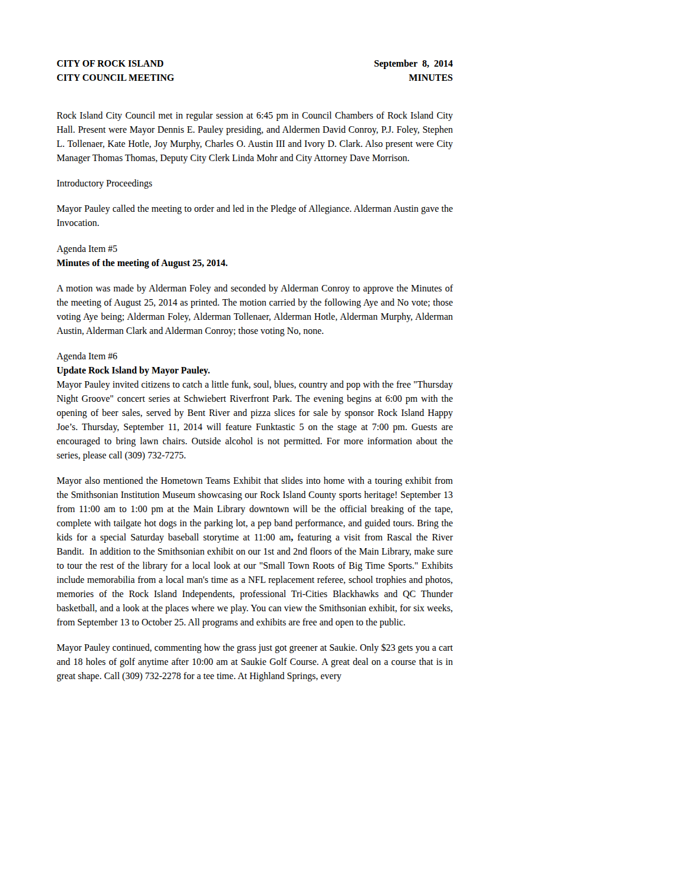CITY OF ROCK ISLAND
CITY COUNCIL MEETING
September 8, 2014
MINUTES
Rock Island City Council met in regular session at 6:45 pm in Council Chambers of Rock Island City Hall. Present were Mayor Dennis E. Pauley presiding, and Aldermen David Conroy, P.J. Foley, Stephen L. Tollenaer, Kate Hotle, Joy Murphy, Charles O. Austin III and Ivory D. Clark. Also present were City Manager Thomas Thomas, Deputy City Clerk Linda Mohr and City Attorney Dave Morrison.
Introductory Proceedings
Mayor Pauley called the meeting to order and led in the Pledge of Allegiance. Alderman Austin gave the Invocation.
Agenda Item #5
Minutes of the meeting of August 25, 2014.
A motion was made by Alderman Foley and seconded by Alderman Conroy to approve the Minutes of the meeting of August 25, 2014 as printed. The motion carried by the following Aye and No vote; those voting Aye being; Alderman Foley, Alderman Tollenaer, Alderman Hotle, Alderman Murphy, Alderman Austin, Alderman Clark and Alderman Conroy; those voting No, none.
Agenda Item #6
Update Rock Island by Mayor Pauley.
Mayor Pauley invited citizens to catch a little funk, soul, blues, country and pop with the free "Thursday Night Groove" concert series at Schwiebert Riverfront Park. The evening begins at 6:00 pm with the opening of beer sales, served by Bent River and pizza slices for sale by sponsor Rock Island Happy Joe’s. Thursday, September 11, 2014 will feature Funktastic 5 on the stage at 7:00 pm. Guests are encouraged to bring lawn chairs. Outside alcohol is not permitted. For more information about the series, please call (309) 732-7275.
Mayor also mentioned the Hometown Teams Exhibit that slides into home with a touring exhibit from the Smithsonian Institution Museum showcasing our Rock Island County sports heritage! September 13 from 11:00 am to 1:00 pm at the Main Library downtown will be the official breaking of the tape, complete with tailgate hot dogs in the parking lot, a pep band performance, and guided tours. Bring the kids for a special Saturday baseball storytime at 11:00 am, featuring a visit from Rascal the River Bandit. In addition to the Smithsonian exhibit on our 1st and 2nd floors of the Main Library, make sure to tour the rest of the library for a local look at our "Small Town Roots of Big Time Sports." Exhibits include memorabilia from a local man's time as a NFL replacement referee, school trophies and photos, memories of the Rock Island Independents, professional Tri-Cities Blackhawks and QC Thunder basketball, and a look at the places where we play. You can view the Smithsonian exhibit, for six weeks, from September 13 to October 25. All programs and exhibits are free and open to the public.
Mayor Pauley continued, commenting how the grass just got greener at Saukie. Only $23 gets you a cart and 18 holes of golf anytime after 10:00 am at Saukie Golf Course. A great deal on a course that is in great shape. Call (309) 732-2278 for a tee time. At Highland Springs, every